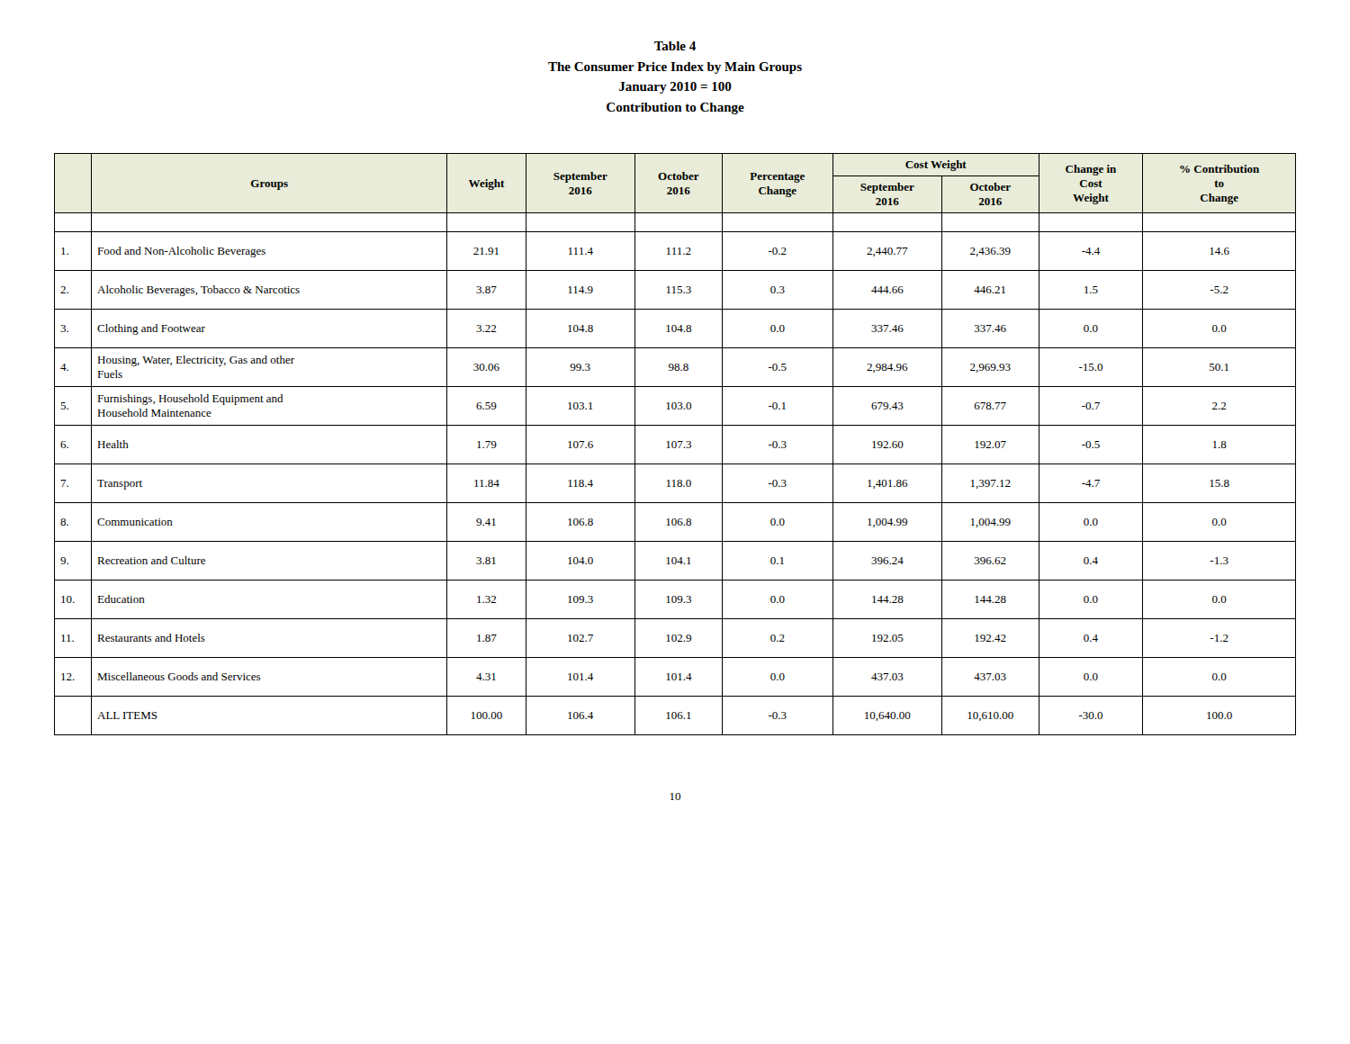Table 4
The Consumer Price Index by Main Groups
January 2010 = 100
Contribution to Change
| | Groups | Weight | September 2016 | October 2016 | Percentage Change | Cost Weight | Change in Cost Weight | % Contribution to Change |
| --- | --- | --- | --- | --- | --- | --- | --- | --- |
| September 2016 | October 2016 |
| 1. | Food and Non-Alcoholic Beverages | 21.91 | 111.4 | 111.2 | -0.2 | 2,440.77 | 2,436.39 | -4.4 | 14.6 |
| 2. | Alcoholic Beverages, Tobacco & Narcotics | 3.87 | 114.9 | 115.3 | 0.3 | 444.66 | 446.21 | 1.5 | -5.2 |
| 3. | Clothing and Footwear | 3.22 | 104.8 | 104.8 | 0.0 | 337.46 | 337.46 | 0.0 | 0.0 |
| 4. | Housing, Water, Electricity, Gas and other Fuels | 30.06 | 99.3 | 98.8 | -0.5 | 2,984.96 | 2,969.93 | -15.0 | 50.1 |
| 5. | Furnishings, Household Equipment and Household Maintenance | 6.59 | 103.1 | 103.0 | -0.1 | 679.43 | 678.77 | -0.7 | 2.2 |
| 6. | Health | 1.79 | 107.6 | 107.3 | -0.3 | 192.60 | 192.07 | -0.5 | 1.8 |
| 7. | Transport | 11.84 | 118.4 | 118.0 | -0.3 | 1,401.86 | 1,397.12 | -4.7 | 15.8 |
| 8. | Communication | 9.41 | 106.8 | 106.8 | 0.0 | 1,004.99 | 1,004.99 | 0.0 | 0.0 |
| 9. | Recreation and Culture | 3.81 | 104.0 | 104.1 | 0.1 | 396.24 | 396.62 | 0.4 | -1.3 |
| 10. | Education | 1.32 | 109.3 | 109.3 | 0.0 | 144.28 | 144.28 | 0.0 | 0.0 |
| 11. | Restaurants and Hotels | 1.87 | 102.7 | 102.9 | 0.2 | 192.05 | 192.42 | 0.4 | -1.2 |
| 12. | Miscellaneous Goods and Services | 4.31 | 101.4 | 101.4 | 0.0 | 437.03 | 437.03 | 0.0 | 0.0 |
| | ALL ITEMS | 100.00 | 106.4 | 106.1 | -0.3 | 10,640.00 | 10,610.00 | -30.0 | 100.0 |
10